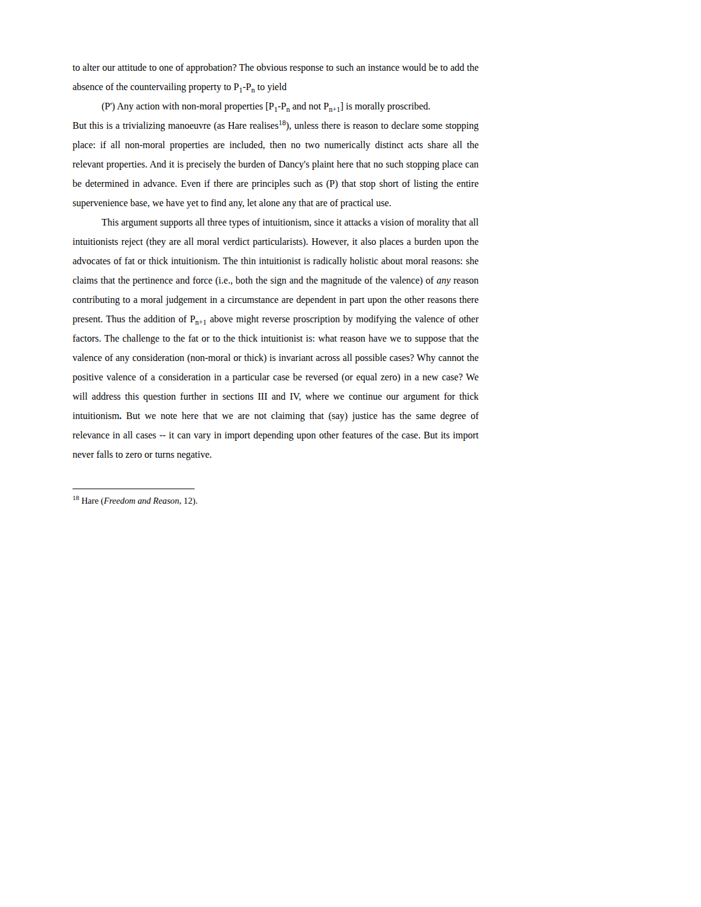to alter our attitude to one of approbation? The obvious response to such an instance would be to add the absence of the countervailing property to P1-Pn to yield
(P') Any action with non-moral properties [P1-Pn and not Pn+1] is morally proscribed.
But this is a trivializing manoeuvre (as Hare realises18), unless there is reason to declare some stopping place: if all non-moral properties are included, then no two numerically distinct acts share all the relevant properties. And it is precisely the burden of Dancy's plaint here that no such stopping place can be determined in advance. Even if there are principles such as (P) that stop short of listing the entire supervenience base, we have yet to find any, let alone any that are of practical use.
This argument supports all three types of intuitionism, since it attacks a vision of morality that all intuitionists reject (they are all moral verdict particularists). However, it also places a burden upon the advocates of fat or thick intuitionism. The thin intuitionist is radically holistic about moral reasons: she claims that the pertinence and force (i.e., both the sign and the magnitude of the valence) of any reason contributing to a moral judgement in a circumstance are dependent in part upon the other reasons there present. Thus the addition of Pn+1 above might reverse proscription by modifying the valence of other factors. The challenge to the fat or to the thick intuitionist is: what reason have we to suppose that the valence of any consideration (non-moral or thick) is invariant across all possible cases? Why cannot the positive valence of a consideration in a particular case be reversed (or equal zero) in a new case? We will address this question further in sections III and IV, where we continue our argument for thick intuitionism. But we note here that we are not claiming that (say) justice has the same degree of relevance in all cases -- it can vary in import depending upon other features of the case. But its import never falls to zero or turns negative.
18 Hare (Freedom and Reason, 12).